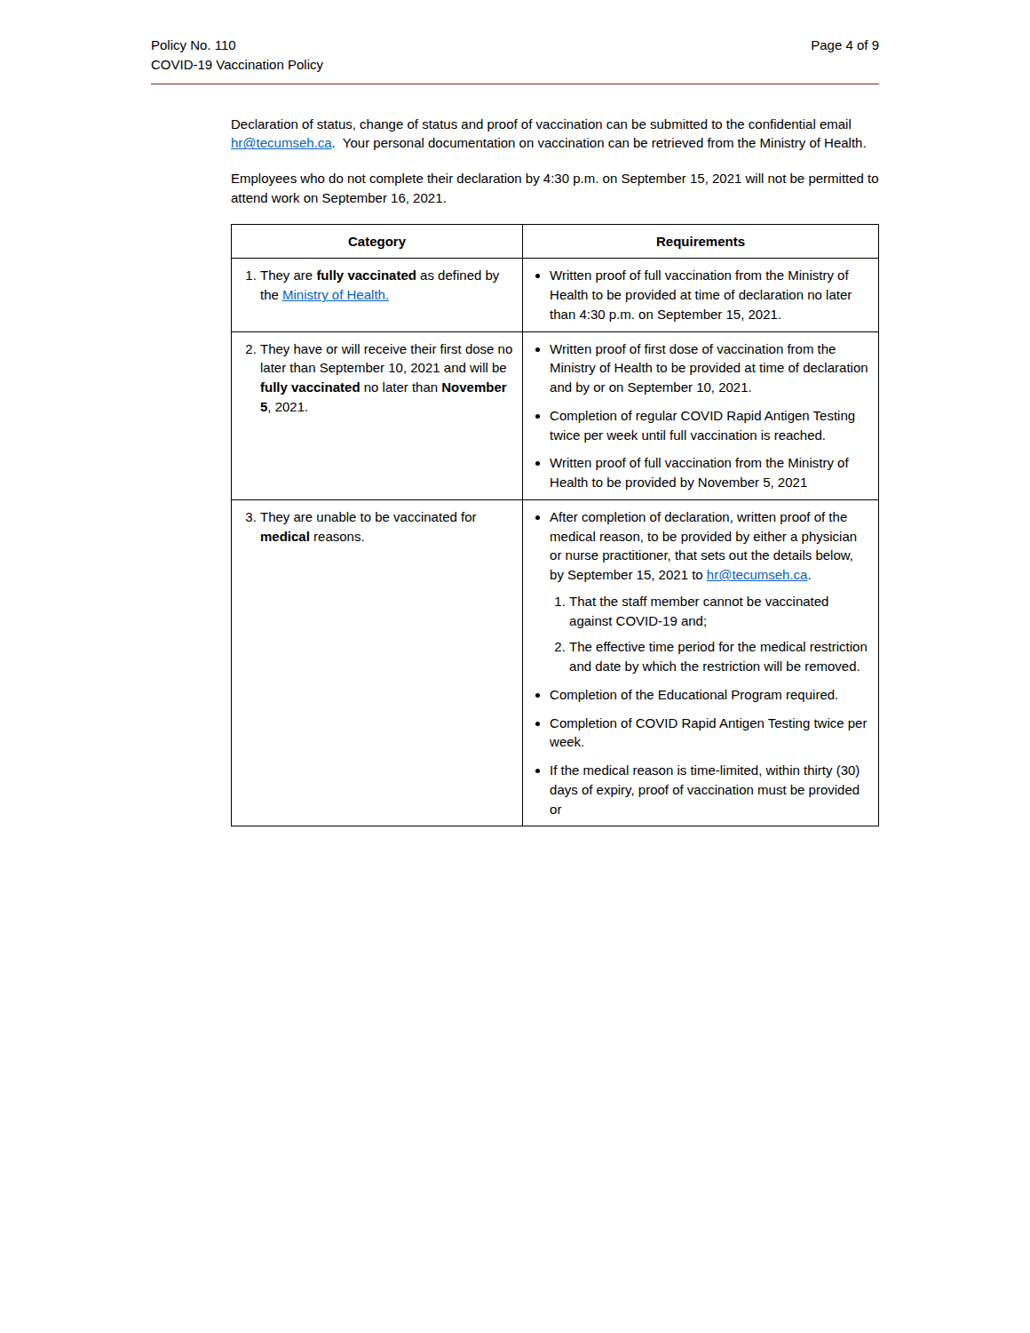Policy No. 110
COVID-19 Vaccination Policy
Page 4 of 9
Declaration of status, change of status and proof of vaccination can be submitted to the confidential email hr@tecumseh.ca. Your personal documentation on vaccination can be retrieved from the Ministry of Health.
Employees who do not complete their declaration by 4:30 p.m. on September 15, 2021 will not be permitted to attend work on September 16, 2021.
| Category | Requirements |
| --- | --- |
| They are fully vaccinated as defined by the Ministry of Health. | Written proof of full vaccination from the Ministry of Health to be provided at time of declaration no later than 4:30 p.m. on September 15, 2021. |
| They have or will receive their first dose no later than September 10, 2021 and will be fully vaccinated no later than November 5 , 2021. | Written proof of first dose of vaccination from the Ministry of Health to be provided at time of declaration and by or on September 10, 2021. Completion of regular COVID Rapid Antigen Testing twice per week until full vaccination is reached. Written proof of full vaccination from the Ministry of Health to be provided by November 5, 2021 |
| They are unable to be vaccinated for medical reasons. | After completion of declaration, written proof of the medical reason, to be provided by either a physician or nurse practitioner, that sets out the details below, by September 15, 2021 to hr@tecumseh.ca . That the staff member cannot be vaccinated against COVID-19 and; The effective time period for the medical restriction and date by which the restriction will be removed. Completion of the Educational Program required. Completion of COVID Rapid Antigen Testing twice per week. If the medical reason is time-limited, within thirty (30) days of expiry, proof of vaccination must be provided or |